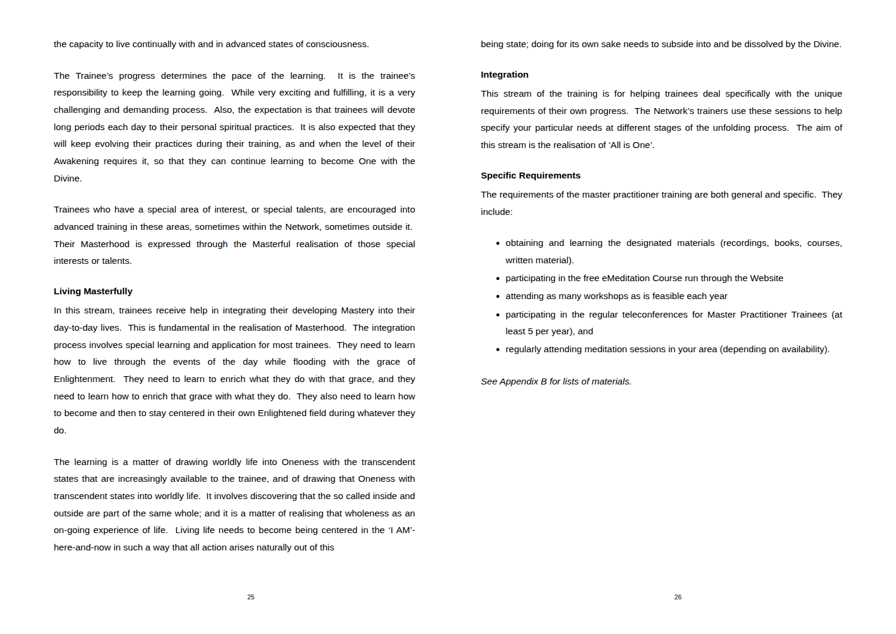the capacity to live continually with and in advanced states of consciousness.
The Trainee’s progress determines the pace of the learning. It is the trainee’s responsibility to keep the learning going. While very exciting and fulfilling, it is a very challenging and demanding process. Also, the expectation is that trainees will devote long periods each day to their personal spiritual practices. It is also expected that they will keep evolving their practices during their training, as and when the level of their Awakening requires it, so that they can continue learning to become One with the Divine.
Trainees who have a special area of interest, or special talents, are encouraged into advanced training in these areas, sometimes within the Network, sometimes outside it. Their Masterhood is expressed through the Masterful realisation of those special interests or talents.
Living Masterfully
In this stream, trainees receive help in integrating their developing Mastery into their day-to-day lives. This is fundamental in the realisation of Masterhood. The integration process involves special learning and application for most trainees. They need to learn how to live through the events of the day while flooding with the grace of Enlightenment. They need to learn to enrich what they do with that grace, and they need to learn how to enrich that grace with what they do. They also need to learn how to become and then to stay centered in their own Enlightened field during whatever they do.
The learning is a matter of drawing worldly life into Oneness with the transcendent states that are increasingly available to the trainee, and of drawing that Oneness with transcendent states into worldly life. It involves discovering that the so called inside and outside are part of the same whole; and it is a matter of realising that wholeness as an on-going experience of life. Living life needs to become being centered in the ‘I AM’-here-and-now in such a way that all action arises naturally out of this
25
being state; doing for its own sake needs to subside into and be dissolved by the Divine.
Integration
This stream of the training is for helping trainees deal specifically with the unique requirements of their own progress. The Network’s trainers use these sessions to help specify your particular needs at different stages of the unfolding process. The aim of this stream is the realisation of ‘All is One’.
Specific Requirements
The requirements of the master practitioner training are both general and specific. They include:
obtaining and learning the designated materials (recordings, books, courses, written material).
participating in the free eMeditation Course run through the Website
attending as many workshops as is feasible each year
participating in the regular teleconferences for Master Practitioner Trainees (at least 5 per year), and
regularly attending meditation sessions in your area (depending on availability).
See Appendix B for lists of materials.
26